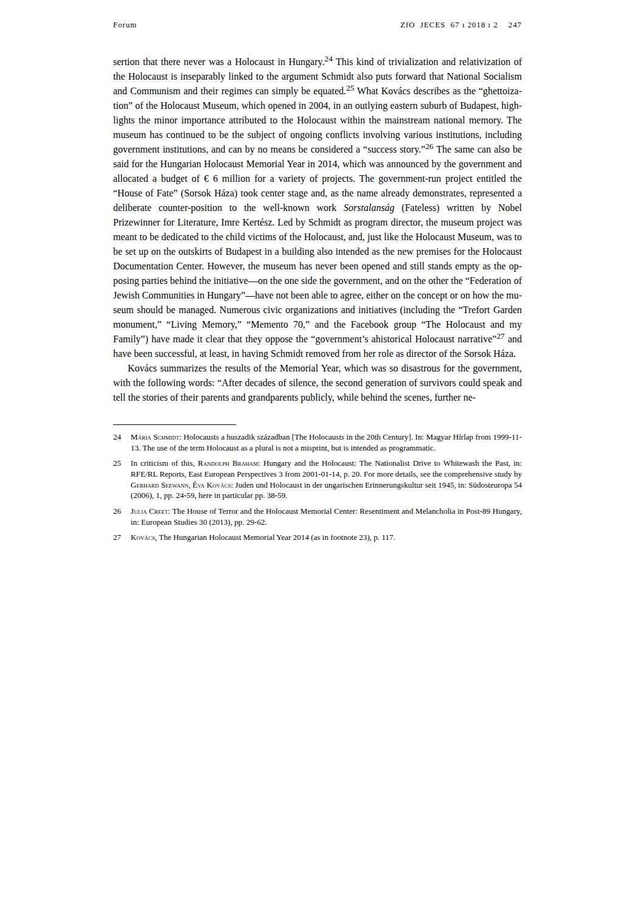Forum ZfO JECES 67 ı 2018 ı 2 247
sertion that there never was a Holocaust in Hungary.24 This kind of trivialization and relativization of the Holocaust is inseparably linked to the argument Schmidt also puts forward that National Socialism and Communism and their regimes can simply be equated.25 What Kovács describes as the “ghettoization” of the Holocaust Museum, which opened in 2004, in an outlying eastern suburb of Budapest, highlights the minor importance attributed to the Holocaust within the mainstream national memory. The museum has continued to be the subject of ongoing conflicts involving various institutions, including government institutions, and can by no means be considered a “success story.”26 The same can also be said for the Hungarian Holocaust Memorial Year in 2014, which was announced by the government and allocated a budget of € 6 million for a variety of projects. The government-run project entitled the “House of Fate” (Sorsok Háza) took center stage and, as the name already demonstrates, represented a deliberate counter-position to the well-known work Sorstalanság (Fateless) written by Nobel Prizewinner for Literature, Imre Kertész. Led by Schmidt as program director, the museum project was meant to be dedicated to the child victims of the Holocaust, and, just like the Holocaust Museum, was to be set up on the outskirts of Budapest in a building also intended as the new premises for the Holocaust Documentation Center. However, the museum has never been opened and still stands empty as the opposing parties behind the initiative—on the one side the government, and on the other the “Federation of Jewish Communities in Hungary”—have not been able to agree, either on the concept or on how the museum should be managed. Numerous civic organizations and initiatives (including the “Trefort Garden monument,” “Living Memory,” “Memento 70,” and the Facebook group “The Holocaust and my Family”) have made it clear that they oppose the “government’s ahistorical Holocaust narrative”27 and have been successful, at least, in having Schmidt removed from her role as director of the Sorsok Háza.
Kovács summarizes the results of the Memorial Year, which was so disastrous for the government, with the following words: “After decades of silence, the second generation of survivors could speak and tell the stories of their parents and grandparents publicly, while behind the scenes, further ne-
24 Mária Schmidt: Holocausts a huszadik században [The Holocausts in the 20th Century]. In: Magyar Hírlap from 1999-11-13. The use of the term Holocaust as a plural is not a misprint, but is intended as programmatic.
25 In criticism of this, Randolph Braham: Hungary and the Holocaust: The Nationalist Drive to Whitewash the Past, in: RFE/RL Reports, East European Perspectives 3 from 2001-01-14, p. 20. For more details, see the comprehensive study by Gerhard Seewann, Éva Kovács: Juden und Holocaust in der ungarischen Erinnerungskultur seit 1945, in: Südosteuropa 54 (2006), 1, pp. 24-59, here in particular pp. 38-59.
26 Julia Creet: The House of Terror and the Holocaust Memorial Center: Resentiment and Melancholia in Post-89 Hungary, in: European Studies 30 (2013), pp. 29-62.
27 Kovács, The Hungarian Holocaust Memorial Year 2014 (as in footnote 23), p. 117.